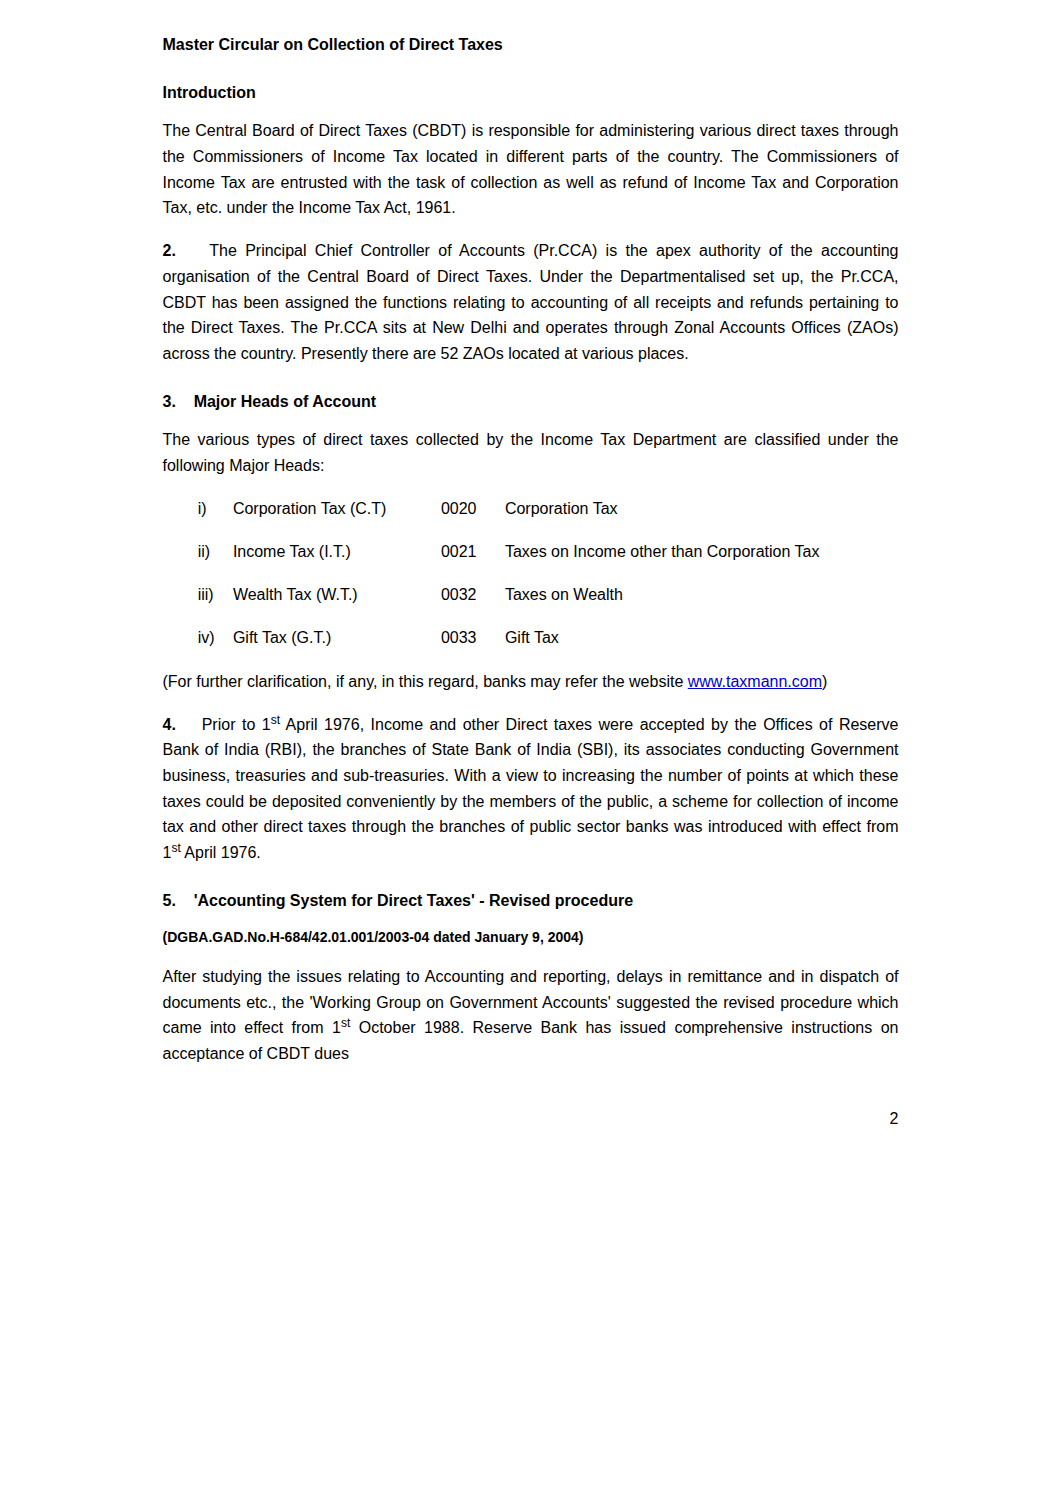Master Circular on Collection of Direct Taxes
Introduction
The Central Board of Direct Taxes (CBDT) is responsible for administering various direct taxes through the Commissioners of Income Tax located in different parts of the country. The Commissioners of Income Tax are entrusted with the task of collection as well as refund of Income Tax and Corporation Tax, etc. under the Income Tax Act, 1961.
2. The Principal Chief Controller of Accounts (Pr.CCA) is the apex authority of the accounting organisation of the Central Board of Direct Taxes. Under the Departmentalised set up, the Pr.CCA, CBDT has been assigned the functions relating to accounting of all receipts and refunds pertaining to the Direct Taxes. The Pr.CCA sits at New Delhi and operates through Zonal Accounts Offices (ZAOs) across the country. Presently there are 52 ZAOs located at various places.
3. Major Heads of Account
The various types of direct taxes collected by the Income Tax Department are classified under the following Major Heads:
i) Corporation Tax (C.T) 0020 Corporation Tax
ii) Income Tax (I.T.) 0021 Taxes on Income other than Corporation Tax
iii) Wealth Tax (W.T.) 0032 Taxes on Wealth
iv) Gift Tax (G.T.) 0033 Gift Tax
(For further clarification, if any, in this regard, banks may refer the website www.taxmann.com)
4. Prior to 1st April 1976, Income and other Direct taxes were accepted by the Offices of Reserve Bank of India (RBI), the branches of State Bank of India (SBI), its associates conducting Government business, treasuries and sub-treasuries. With a view to increasing the number of points at which these taxes could be deposited conveniently by the members of the public, a scheme for collection of income tax and other direct taxes through the branches of public sector banks was introduced with effect from 1st April 1976.
5. 'Accounting System for Direct Taxes' - Revised procedure
(DGBA.GAD.No.H-684/42.01.001/2003-04 dated January 9, 2004)
After studying the issues relating to Accounting and reporting, delays in remittance and in dispatch of documents etc., the 'Working Group on Government Accounts' suggested the revised procedure which came into effect from 1st October 1988. Reserve Bank has issued comprehensive instructions on acceptance of CBDT dues
2